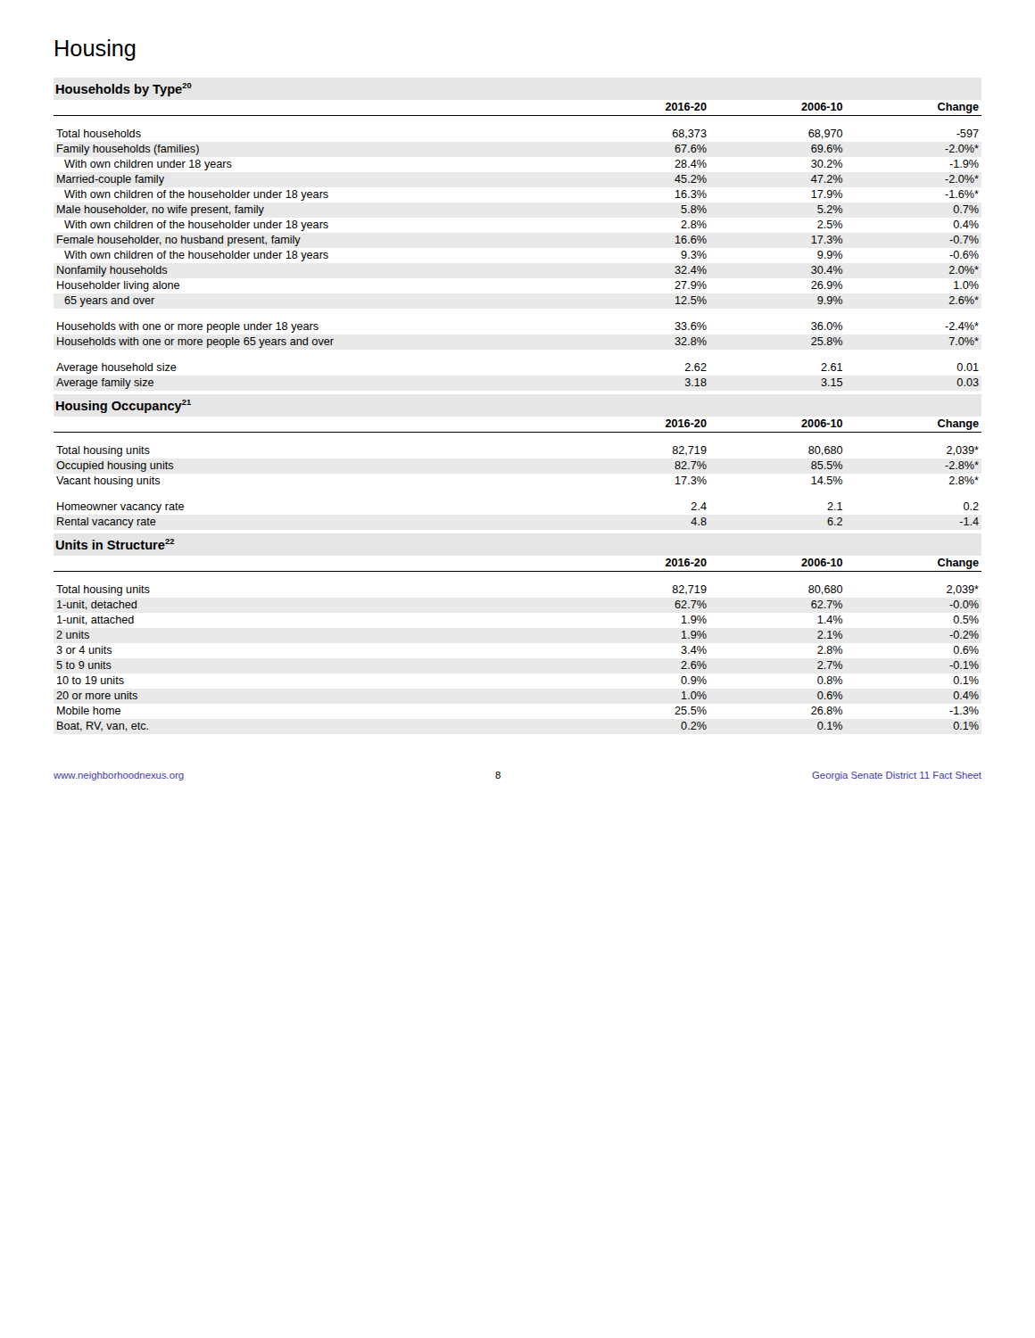Housing
Households by Type 20
| | 2016-20 | 2006-10 | Change |
| --- | --- | --- | --- |
| Total households | 68,373 | 68,970 | -597 |
| Family households (families) | 67.6% | 69.6% | -2.0%* |
| With own children under 18 years | 28.4% | 30.2% | -1.9% |
| Married-couple family | 45.2% | 47.2% | -2.0%* |
| With own children of the householder under 18 years | 16.3% | 17.9% | -1.6%* |
| Male householder, no wife present, family | 5.8% | 5.2% | 0.7% |
| With own children of the householder under 18 years | 2.8% | 2.5% | 0.4% |
| Female householder, no husband present, family | 16.6% | 17.3% | -0.7% |
| With own children of the householder under 18 years | 9.3% | 9.9% | -0.6% |
| Nonfamily households | 32.4% | 30.4% | 2.0%* |
| Householder living alone | 27.9% | 26.9% | 1.0% |
| 65 years and over | 12.5% | 9.9% | 2.6%* |
| Households with one or more people under 18 years | 33.6% | 36.0% | -2.4%* |
| Households with one or more people 65 years and over | 32.8% | 25.8% | 7.0%* |
| Average household size | 2.62 | 2.61 | 0.01 |
| Average family size | 3.18 | 3.15 | 0.03 |
Housing Occupancy 21
| | 2016-20 | 2006-10 | Change |
| --- | --- | --- | --- |
| Total housing units | 82,719 | 80,680 | 2,039* |
| Occupied housing units | 82.7% | 85.5% | -2.8%* |
| Vacant housing units | 17.3% | 14.5% | 2.8%* |
| Homeowner vacancy rate | 2.4 | 2.1 | 0.2 |
| Rental vacancy rate | 4.8 | 6.2 | -1.4 |
Units in Structure 22
| | 2016-20 | 2006-10 | Change |
| --- | --- | --- | --- |
| Total housing units | 82,719 | 80,680 | 2,039* |
| 1-unit, detached | 62.7% | 62.7% | -0.0% |
| 1-unit, attached | 1.9% | 1.4% | 0.5% |
| 2 units | 1.9% | 2.1% | -0.2% |
| 3 or 4 units | 3.4% | 2.8% | 0.6% |
| 5 to 9 units | 2.6% | 2.7% | -0.1% |
| 10 to 19 units | 0.9% | 0.8% | 0.1% |
| 20 or more units | 1.0% | 0.6% | 0.4% |
| Mobile home | 25.5% | 26.8% | -1.3% |
| Boat, RV, van, etc. | 0.2% | 0.1% | 0.1% |
www.neighborhoodnexus.org 8 Georgia Senate District 11 Fact Sheet